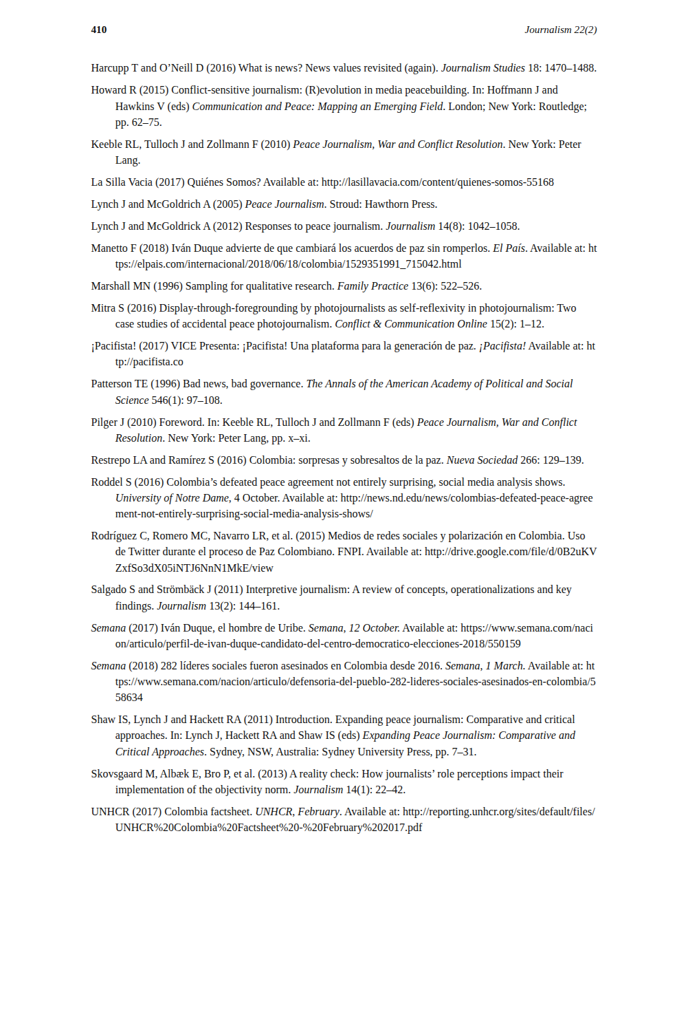410 Journalism 22(2)
References
Harcupp T and O’Neill D (2016) What is news? News values revisited (again). Journalism Studies 18: 1470–1488.
Howard R (2015) Conflict-sensitive journalism: (R)evolution in media peacebuilding. In: Hoffmann J and Hawkins V (eds) Communication and Peace: Mapping an Emerging Field. London; New York: Routledge; pp. 62–75.
Keeble RL, Tulloch J and Zollmann F (2010) Peace Journalism, War and Conflict Resolution. New York: Peter Lang.
La Silla Vacia (2017) Quiénes Somos? Available at: http://lasillavacia.com/content/quienes-somos-55168
Lynch J and McGoldrich A (2005) Peace Journalism. Stroud: Hawthorn Press.
Lynch J and McGoldrick A (2012) Responses to peace journalism. Journalism 14(8): 1042–1058.
Manetto F (2018) Iván Duque advierte de que cambiará los acuerdos de paz sin romperlos. El País. Available at: https://elpais.com/internacional/2018/06/18/colombia/1529351991_715042.html
Marshall MN (1996) Sampling for qualitative research. Family Practice 13(6): 522–526.
Mitra S (2016) Display-through-foregrounding by photojournalists as self-reflexivity in photojournalism: Two case studies of accidental peace photojournalism. Conflict & Communication Online 15(2): 1–12.
¡Pacifista! (2017) VICE Presenta: ¡Pacifista! Una plataforma para la generación de paz. ¡Pacifista! Available at: http://pacifista.co
Patterson TE (1996) Bad news, bad governance. The Annals of the American Academy of Political and Social Science 546(1): 97–108.
Pilger J (2010) Foreword. In: Keeble RL, Tulloch J and Zollmann F (eds) Peace Journalism, War and Conflict Resolution. New York: Peter Lang, pp. x–xi.
Restrepo LA and Ramírez S (2016) Colombia: sorpresas y sobresaltos de la paz. Nueva Sociedad 266: 129–139.
Roddel S (2016) Colombia’s defeated peace agreement not entirely surprising, social media analysis shows. University of Notre Dame, 4 October. Available at: http://news.nd.edu/news/colombias-defeated-peace-agreement-not-entirely-surprising-social-media-analysis-shows/
Rodríguez C, Romero MC, Navarro LR, et al. (2015) Medios de redes sociales y polarización en Colombia. Uso de Twitter durante el proceso de Paz Colombiano. FNPI. Available at: http://drive.google.com/file/d/0B2uKVZxfSo3dX05iNTJ6NnN1MkE/view
Salgado S and Strömbäck J (2011) Interpretive journalism: A review of concepts, operationalizations and key findings. Journalism 13(2): 144–161.
Semana (2017) Iván Duque, el hombre de Uribe. Semana, 12 October. Available at: https://www.semana.com/nacion/articulo/perfil-de-ivan-duque-candidato-del-centro-democratico-elecciones-2018/550159
Semana (2018) 282 líderes sociales fueron asesinados en Colombia desde 2016. Semana, 1 March. Available at: https://www.semana.com/nacion/articulo/defensoria-del-pueblo-282-lideres-sociales-asesinados-en-colombia/558634
Shaw IS, Lynch J and Hackett RA (2011) Introduction. Expanding peace journalism: Comparative and critical approaches. In: Lynch J, Hackett RA and Shaw IS (eds) Expanding Peace Journalism: Comparative and Critical Approaches. Sydney, NSW, Australia: Sydney University Press, pp. 7–31.
Skovsgaard M, Albæk E, Bro P, et al. (2013) A reality check: How journalists’ role perceptions impact their implementation of the objectivity norm. Journalism 14(1): 22–42.
UNHCR (2017) Colombia factsheet. UNHCR, February. Available at: http://reporting.unhcr.org/sites/default/files/UNHCR%20Colombia%20Factsheet%20-%20February%202017.pdf